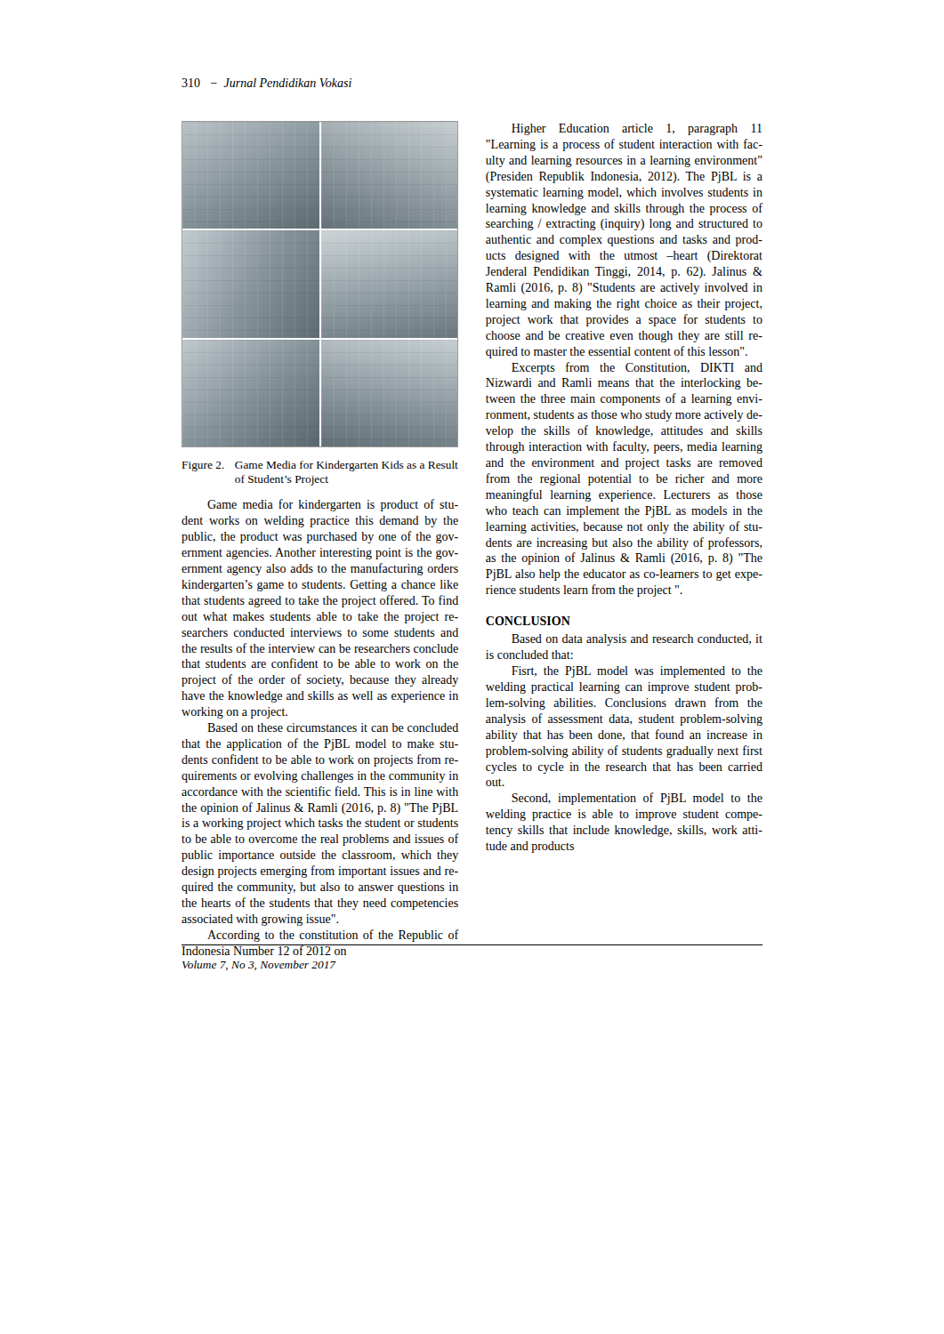310− Jurnal Pendidikan Vokasi
| Figure 2. | Game Media for Kindergarten Kids as a Result of Student’s Project |
Game media for kindergarten is product of student works on welding practice this demand by the public, the product was purchased by one of the government agencies. Another interesting point is the government agency also adds to the manufacturing orders kindergarten’s game to students. Getting a chance like that students agreed to take the project offered. To find out what makes students able to take the project researchers conducted interviews to some students and the results of the interview can be researchers conclude that students are confident to be able to work on the project of the order of society, because they already have the knowledge and skills as well as experience in working on a project.
Based on these circumstances it can be concluded that the application of the PjBL model to make students confident to be able to work on projects from requirements or evolving challenges in the community in accordance with the scientific field. This is in line with the opinion of Jalinus & Ramli (2016, p. 8) "The PjBL is a working project which tasks the student or students to be able to overcome the real problems and issues of public importance outside the classroom, which they design projects emerging from important issues and required the community, but also to answer questions in the hearts of the students that they need competencies associated with growing issue".
According to the constitution of the Republic of Indonesia Number 12 of 2012 on
Higher Education article 1, paragraph 11 "Learning is a process of student interaction with faculty and learning resources in a learning environment" (Presiden Republik Indonesia, 2012). The PjBL is a systematic learning model, which involves students in learning knowledge and skills through the process of searching / extracting (inquiry) long and structured to authentic and complex questions and tasks and products designed with the utmost –heart (Direktorat Jenderal Pendidikan Tinggi, 2014, p. 62). Jalinus & Ramli (2016, p. 8) "Students are actively involved in learning and making the right choice as their project, project work that provides a space for students to choose and be creative even though they are still required to master the essential content of this lesson".
Excerpts from the Constitution, DIKTI and Nizwardi and Ramli means that the interlocking between the three main components of a learning environment, students as those who study more actively develop the skills of knowledge, attitudes and skills through interaction with faculty, peers, media learning and the environment and project tasks are removed from the regional potential to be richer and more meaningful learning experience. Lecturers as those who teach can implement the PjBL as models in the learning activities, because not only the ability of students are increasing but also the ability of professors, as the opinion of Jalinus & Ramli (2016, p. 8) "The PjBL also help the educator as co-learners to get experience students learn from the project ".
CONCLUSION
Based on data analysis and research conducted, it is concluded that:
Fisrt, the PjBL model was implemented to the welding practical learning can improve student problem-solving abilities. Conclusions drawn from the analysis of assessment data, student problem-solving ability that has been done, that found an increase in problem-solving ability of students gradually next first cycles to cycle in the research that has been carried out.
Second, implementation of PjBL model to the welding practice is able to improve student competency skills that include knowledge, skills, work attitude and products
Volume 7, No 3, November 2017